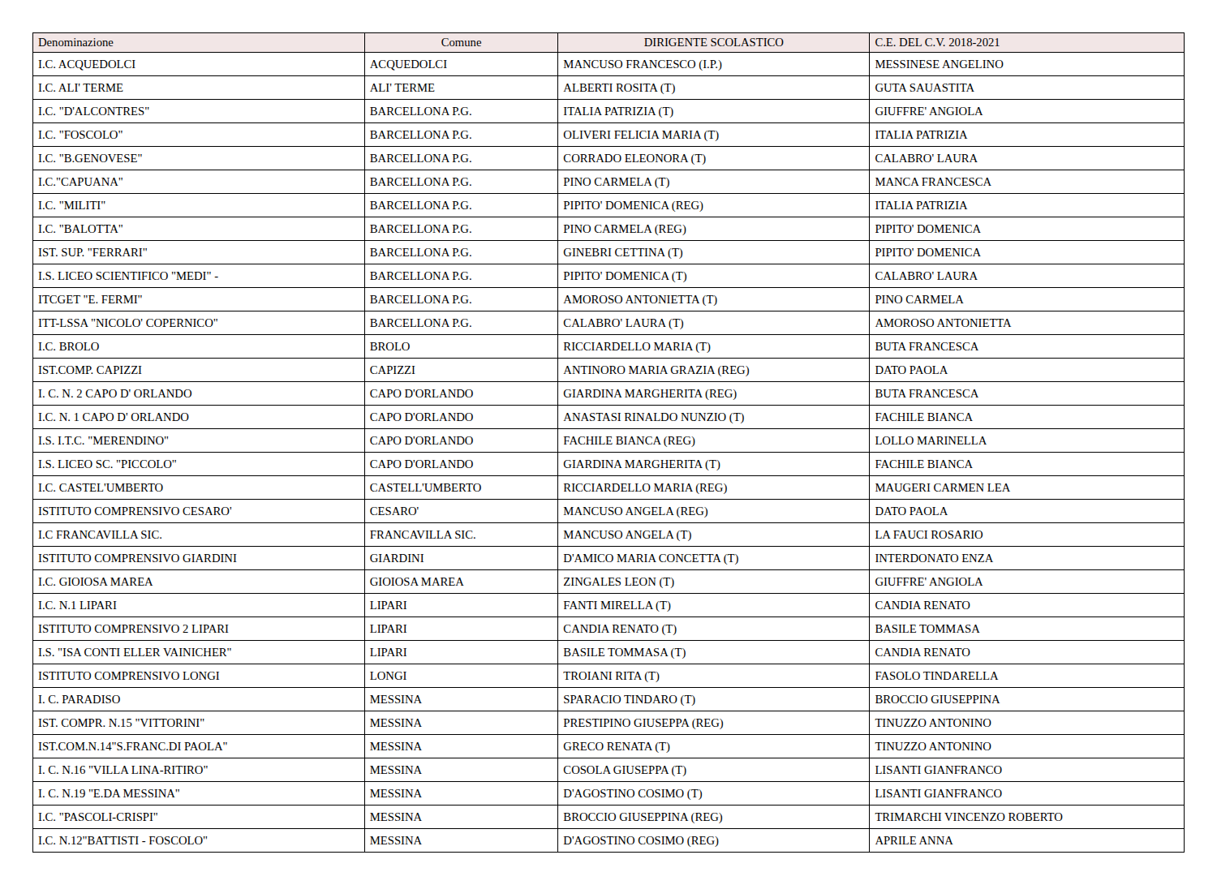| Denominazione | Comune | DIRIGENTE SCOLASTICO | C.E. DEL C.V. 2018-2021 |
| --- | --- | --- | --- |
| I.C. ACQUEDOLCI | ACQUEDOLCI | MANCUSO FRANCESCO (I.P.) | MESSINESE ANGELINO |
| I.C. ALI' TERME | ALI' TERME | ALBERTI ROSITA (T) | GUTA SAUASTITA |
| I.C. "D'ALCONTRES" | BARCELLONA P.G. | ITALIA PATRIZIA (T) | GIUFFRE' ANGIOLA |
| I.C. "FOSCOLO" | BARCELLONA P.G. | OLIVERI FELICIA MARIA (T) | ITALIA PATRIZIA |
| I.C. "B.GENOVESE" | BARCELLONA P.G. | CORRADO ELEONORA (T) | CALABRO' LAURA |
| I.C."CAPUANA" | BARCELLONA P.G. | PINO CARMELA (T) | MANCA FRANCESCA |
| I.C. "MILITI" | BARCELLONA P.G. | PIPITO' DOMENICA (REG) | ITALIA PATRIZIA |
| I.C. "BALOTTA" | BARCELLONA P.G. | PINO CARMELA (REG) | PIPITO' DOMENICA |
| IST. SUP. "FERRARI" | BARCELLONA P.G. | GINEBRI CETTINA (T) | PIPITO' DOMENICA |
| I.S. LICEO SCIENTIFICO "MEDI" - | BARCELLONA P.G. | PIPITO' DOMENICA (T) | CALABRO' LAURA |
| ITCGET "E. FERMI" | BARCELLONA P.G. | AMOROSO ANTONIETTA (T) | PINO CARMELA |
| ITT-LSSA "NICOLO' COPERNICO" | BARCELLONA P.G. | CALABRO' LAURA (T) | AMOROSO ANTONIETTA |
| I.C. BROLO | BROLO | RICCIARDELLO MARIA (T) | BUTA FRANCESCA |
| IST.COMP. CAPIZZI | CAPIZZI | ANTINORO MARIA GRAZIA (REG) | DATO PAOLA |
| I. C. N. 2 CAPO D' ORLANDO | CAPO D'ORLANDO | GIARDINA MARGHERITA (REG) | BUTA FRANCESCA |
| I.C. N. 1 CAPO D' ORLANDO | CAPO D'ORLANDO | ANASTASI RINALDO NUNZIO (T) | FACHILE BIANCA |
| I.S. I.T.C. "MERENDINO" | CAPO D'ORLANDO | FACHILE BIANCA (REG) | LOLLO MARINELLA |
| I.S. LICEO SC. "PICCOLO" | CAPO D'ORLANDO | GIARDINA MARGHERITA (T) | FACHILE BIANCA |
| I.C. CASTEL'UMBERTO | CASTELL'UMBERTO | RICCIARDELLO MARIA (REG) | MAUGERI CARMEN LEA |
| ISTITUTO COMPRENSIVO CESARO' | CESARO' | MANCUSO ANGELA (REG) | DATO PAOLA |
| I.C FRANCAVILLA SIC. | FRANCAVILLA SIC. | MANCUSO ANGELA (T) | LA FAUCI ROSARIO |
| ISTITUTO COMPRENSIVO GIARDINI | GIARDINI | D'AMICO MARIA CONCETTA (T) | INTERDONATO ENZA |
| I.C. GIOIOSA MAREA | GIOIOSA MAREA | ZINGALES LEON (T) | GIUFFRE' ANGIOLA |
| I.C. N.1 LIPARI | LIPARI | FANTI MIRELLA (T) | CANDIA RENATO |
| ISTITUTO COMPRENSIVO 2 LIPARI | LIPARI | CANDIA RENATO (T) | BASILE TOMMASA |
| I.S. "ISA CONTI ELLER VAINICHER" | LIPARI | BASILE TOMMASA (T) | CANDIA RENATO |
| ISTITUTO COMPRENSIVO LONGI | LONGI | TROIANI RITA (T) | FASOLO TINDARELLA |
| I. C. PARADISO | MESSINA | SPARACIO TINDARO (T) | BROCCIO GIUSEPPINA |
| IST. COMPR. N.15 "VITTORINI" | MESSINA | PRESTIPINO GIUSEPPA (REG) | TINUZZO ANTONINO |
| IST.COM.N.14"S.FRANC.DI PAOLA" | MESSINA | GRECO RENATA (T) | TINUZZO ANTONINO |
| I. C. N.16 "VILLA LINA-RITIRO" | MESSINA | COSOLA GIUSEPPA (T) | LISANTI GIANFRANCO |
| I. C. N.19 "E.DA MESSINA" | MESSINA | D'AGOSTINO COSIMO (T) | LISANTI GIANFRANCO |
| I.C. "PASCOLI-CRISPI" | MESSINA | BROCCIO GIUSEPPINA (REG) | TRIMARCHI VINCENZO ROBERTO |
| I.C. N.12"BATTISTI - FOSCOLO" | MESSINA | D'AGOSTINO COSIMO (REG) | APRILE ANNA |